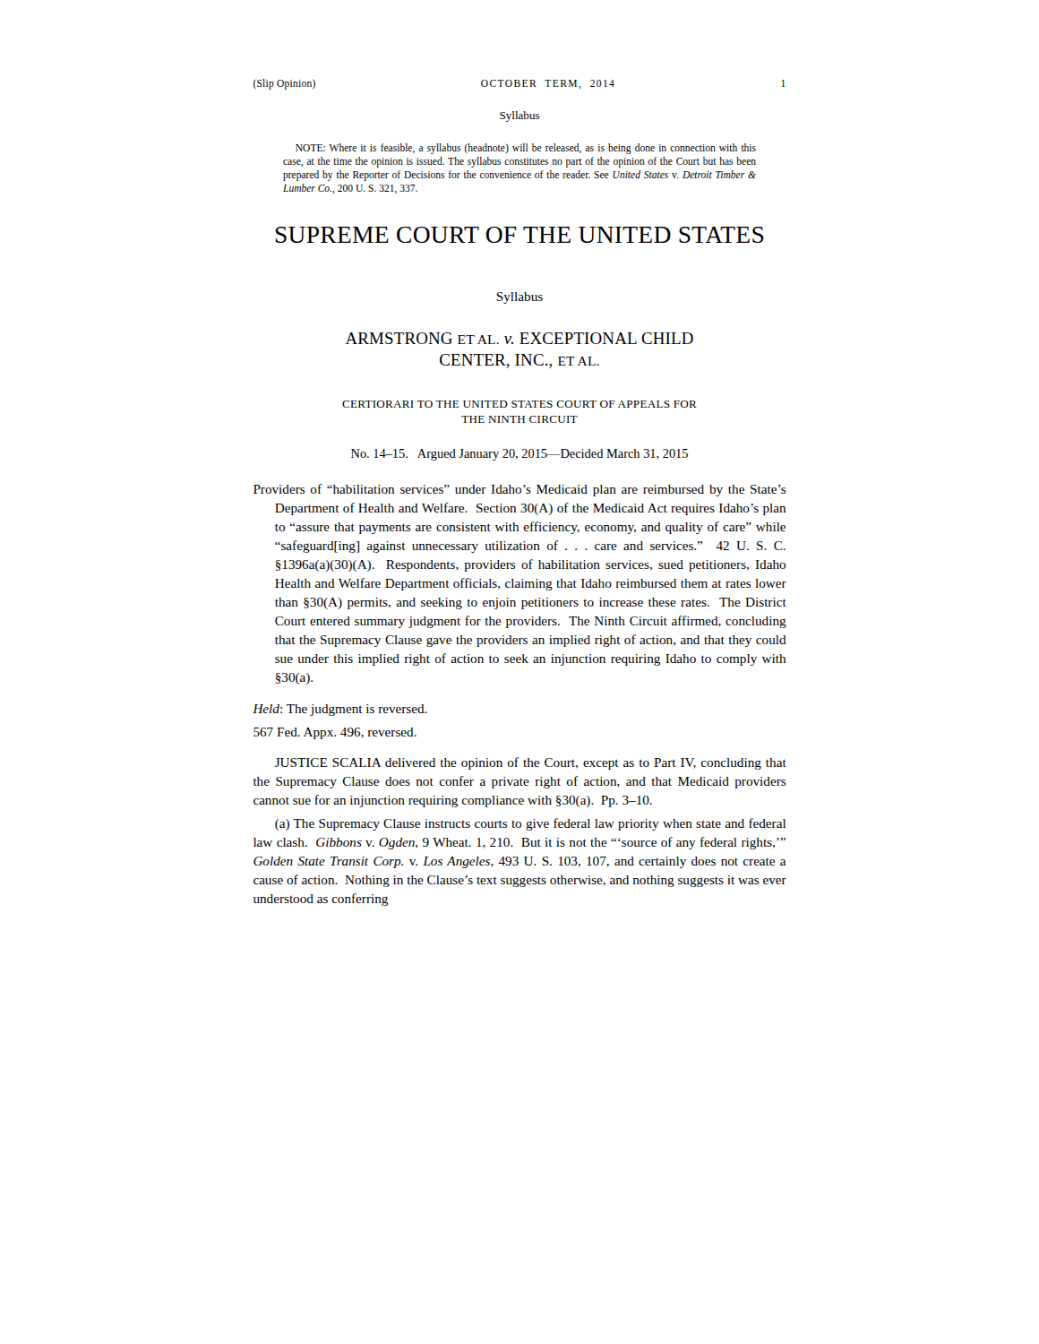(Slip Opinion) OCTOBER TERM, 2014 1
Syllabus
NOTE: Where it is feasible, a syllabus (headnote) will be released, as is being done in connection with this case, at the time the opinion is issued. The syllabus constitutes no part of the opinion of the Court but has been prepared by the Reporter of Decisions for the convenience of the reader. See United States v. Detroit Timber & Lumber Co., 200 U. S. 321, 337.
SUPREME COURT OF THE UNITED STATES
Syllabus
ARMSTRONG ET AL. v. EXCEPTIONAL CHILD
CENTER, INC., ET AL.
CERTIORARI TO THE UNITED STATES COURT OF APPEALS FOR
THE NINTH CIRCUIT
No. 14–15. Argued January 20, 2015—Decided March 31, 2015
Providers of “habilitation services” under Idaho’s Medicaid plan are reimbursed by the State’s Department of Health and Welfare. Section 30(A) of the Medicaid Act requires Idaho’s plan to “assure that payments are consistent with efficiency, economy, and quality of care” while “safeguard[ing] against unnecessary utilization of . . . care and services.” 42 U. S. C. §1396a(a)(30)(A). Respondents, providers of habilitation services, sued petitioners, Idaho Health and Welfare Department officials, claiming that Idaho reimbursed them at rates lower than §30(A) permits, and seeking to enjoin petitioners to increase these rates. The District Court entered summary judgment for the providers. The Ninth Circuit affirmed, concluding that the Supremacy Clause gave the providers an implied right of action, and that they could sue under this implied right of action to seek an injunction requiring Idaho to comply with §30(a).
Held: The judgment is reversed.
567 Fed. Appx. 496, reversed.
JUSTICE SCALIA delivered the opinion of the Court, except as to Part IV, concluding that the Supremacy Clause does not confer a private right of action, and that Medicaid providers cannot sue for an injunction requiring compliance with §30(a). Pp. 3–10.
(a) The Supremacy Clause instructs courts to give federal law priority when state and federal law clash. Gibbons v. Ogden, 9 Wheat. 1, 210. But it is not the “‘source of any federal rights,’” Golden State Transit Corp. v. Los Angeles, 493 U. S. 103, 107, and certainly does not create a cause of action. Nothing in the Clause’s text suggests otherwise, and nothing suggests it was ever understood as conferring